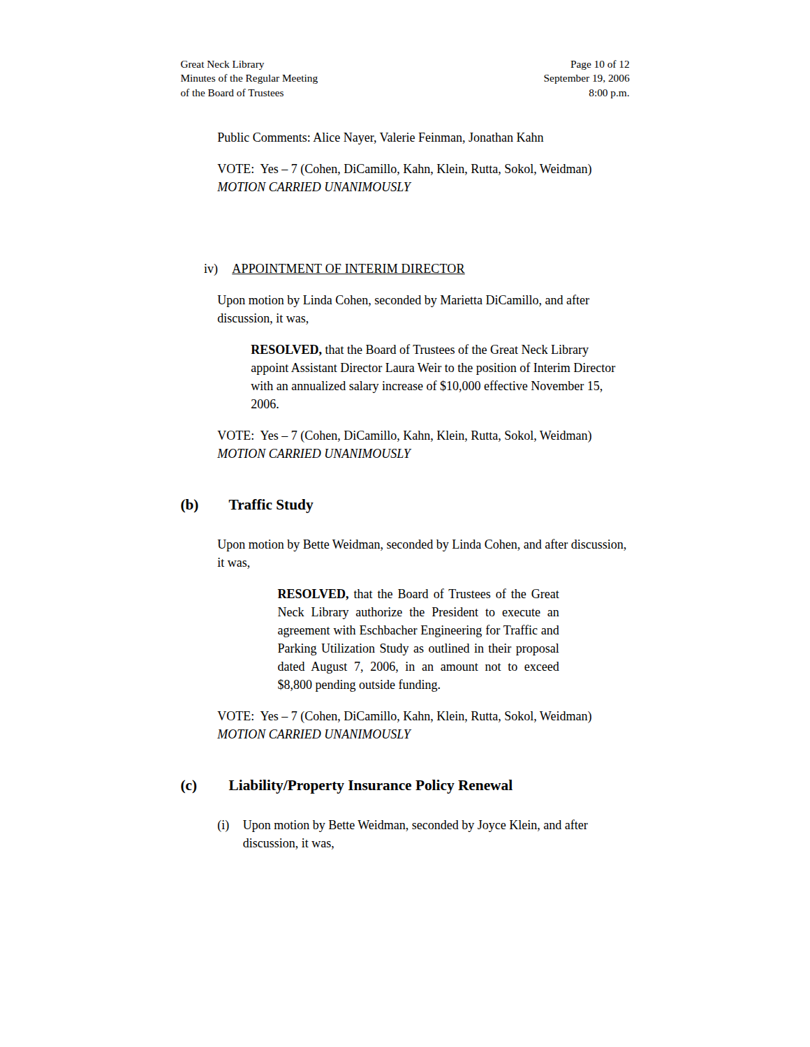Great Neck Library Page 10 of 12
Minutes of the Regular Meeting September 19, 2006
of the Board of Trustees 8:00 p.m.
Public Comments: Alice Nayer, Valerie Feinman, Jonathan Kahn
VOTE: Yes – 7 (Cohen, DiCamillo, Kahn, Klein, Rutta, Sokol, Weidman)
MOTION CARRIED UNANIMOUSLY
iv) APPOINTMENT OF INTERIM DIRECTOR
Upon motion by Linda Cohen, seconded by Marietta DiCamillo, and after discussion, it was,
RESOLVED, that the Board of Trustees of the Great Neck Library appoint Assistant Director Laura Weir to the position of Interim Director with an annualized salary increase of $10,000 effective November 15, 2006.
VOTE: Yes – 7 (Cohen, DiCamillo, Kahn, Klein, Rutta, Sokol, Weidman)
MOTION CARRIED UNANIMOUSLY
(b) Traffic Study
Upon motion by Bette Weidman, seconded by Linda Cohen, and after discussion, it was,
RESOLVED, that the Board of Trustees of the Great Neck Library authorize the President to execute an agreement with Eschbacher Engineering for Traffic and Parking Utilization Study as outlined in their proposal dated August 7, 2006, in an amount not to exceed $8,800 pending outside funding.
VOTE: Yes – 7 (Cohen, DiCamillo, Kahn, Klein, Rutta, Sokol, Weidman)
MOTION CARRIED UNANIMOUSLY
(c) Liability/Property Insurance Policy Renewal
(i) Upon motion by Bette Weidman, seconded by Joyce Klein, and after discussion, it was,